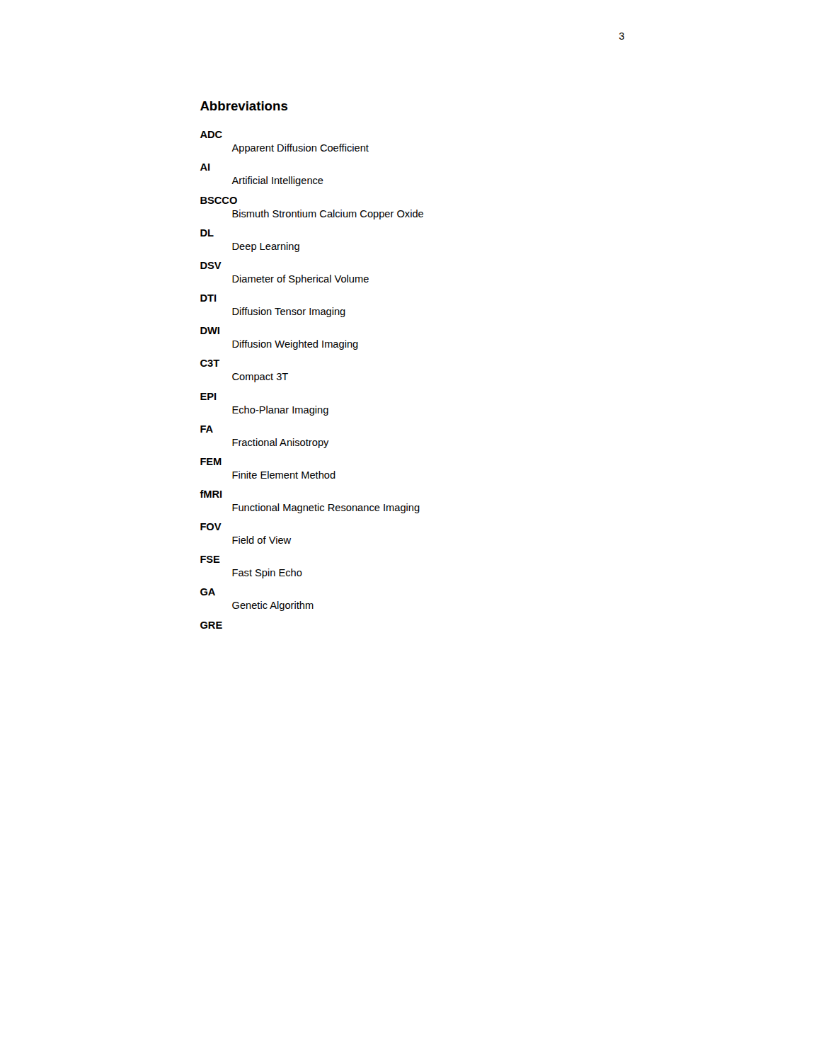3
Abbreviations
ADC
Apparent Diffusion Coefficient
AI
Artificial Intelligence
BSCCO
Bismuth Strontium Calcium Copper Oxide
DL
Deep Learning
DSV
Diameter of Spherical Volume
DTI
Diffusion Tensor Imaging
DWI
Diffusion Weighted Imaging
C3T
Compact 3T
EPI
Echo-Planar Imaging
FA
Fractional Anisotropy
FEM
Finite Element Method
fMRI
Functional Magnetic Resonance Imaging
FOV
Field of View
FSE
Fast Spin Echo
GA
Genetic Algorithm
GRE